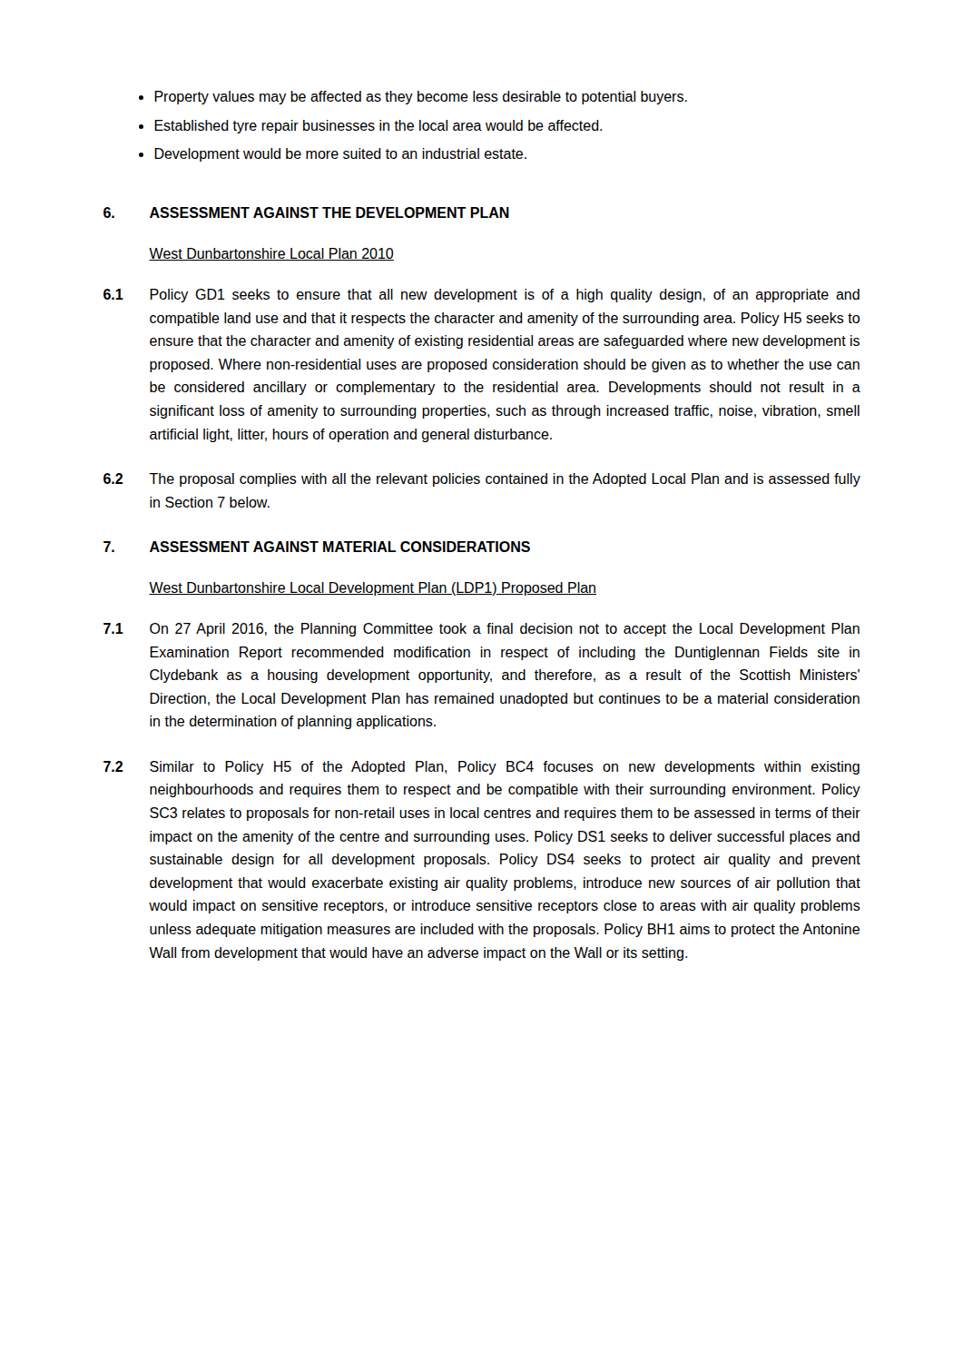Property values may be affected as they become less desirable to potential buyers.
Established tyre repair businesses in the local area would be affected.
Development would be more suited to an industrial estate.
6.
ASSESSMENT AGAINST THE DEVELOPMENT PLAN
West Dunbartonshire Local Plan 2010
6.1
Policy GD1 seeks to ensure that all new development is of a high quality design, of an appropriate and compatible land use and that it respects the character and amenity of the surrounding area. Policy H5 seeks to ensure that the character and amenity of existing residential areas are safeguarded where new development is proposed. Where non-residential uses are proposed consideration should be given as to whether the use can be considered ancillary or complementary to the residential area. Developments should not result in a significant loss of amenity to surrounding properties, such as through increased traffic, noise, vibration, smell artificial light, litter, hours of operation and general disturbance.
6.2
The proposal complies with all the relevant policies contained in the Adopted Local Plan and is assessed fully in Section 7 below.
7.
ASSESSMENT AGAINST MATERIAL CONSIDERATIONS
West Dunbartonshire Local Development Plan (LDP1) Proposed Plan
7.1
On 27 April 2016, the Planning Committee took a final decision not to accept the Local Development Plan Examination Report recommended modification in respect of including the Duntiglennan Fields site in Clydebank as a housing development opportunity, and therefore, as a result of the Scottish Ministers' Direction, the Local Development Plan has remained unadopted but continues to be a material consideration in the determination of planning applications.
7.2
Similar to Policy H5 of the Adopted Plan, Policy BC4 focuses on new developments within existing neighbourhoods and requires them to respect and be compatible with their surrounding environment. Policy SC3 relates to proposals for non-retail uses in local centres and requires them to be assessed in terms of their impact on the amenity of the centre and surrounding uses. Policy DS1 seeks to deliver successful places and sustainable design for all development proposals. Policy DS4 seeks to protect air quality and prevent development that would exacerbate existing air quality problems, introduce new sources of air pollution that would impact on sensitive receptors, or introduce sensitive receptors close to areas with air quality problems unless adequate mitigation measures are included with the proposals. Policy BH1 aims to protect the Antonine Wall from development that would have an adverse impact on the Wall or its setting.